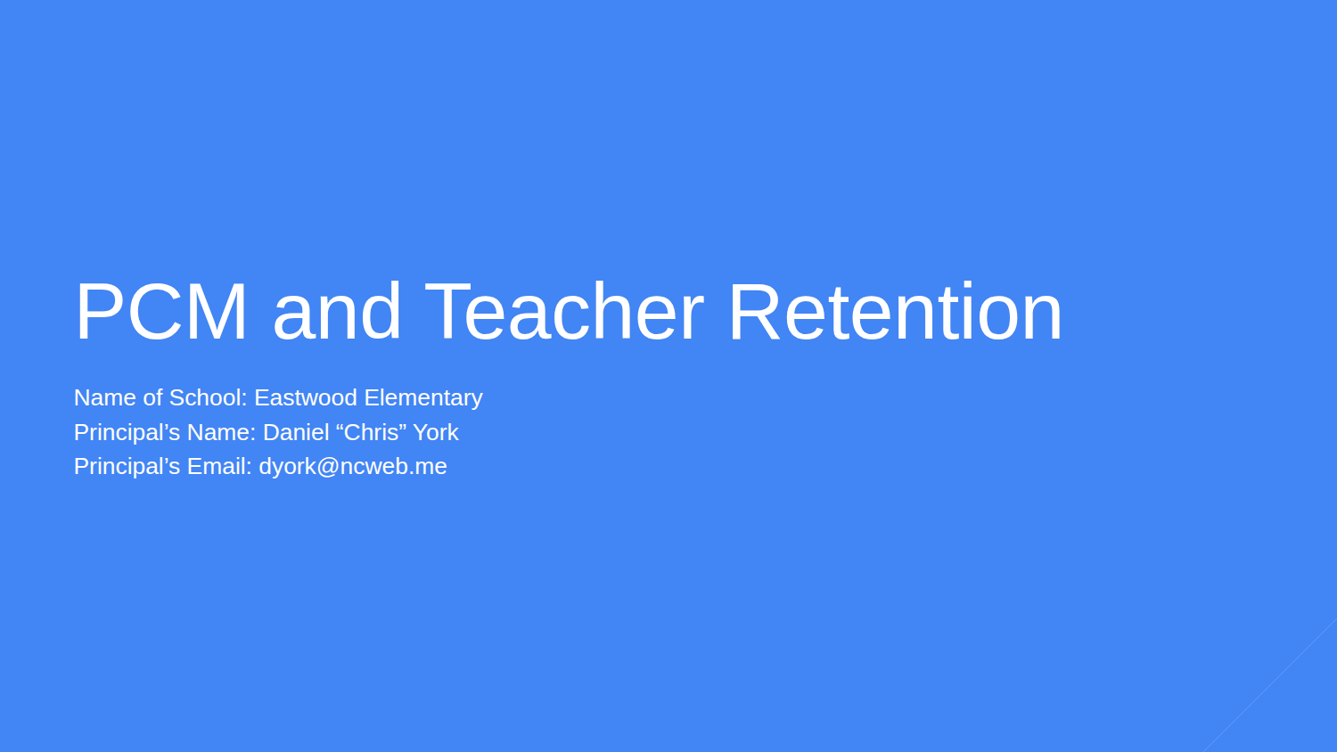PCM and Teacher Retention
Name of School: Eastwood Elementary Principal’s Name: Daniel “Chris” York Principal’s Email: dyork@ncweb.me